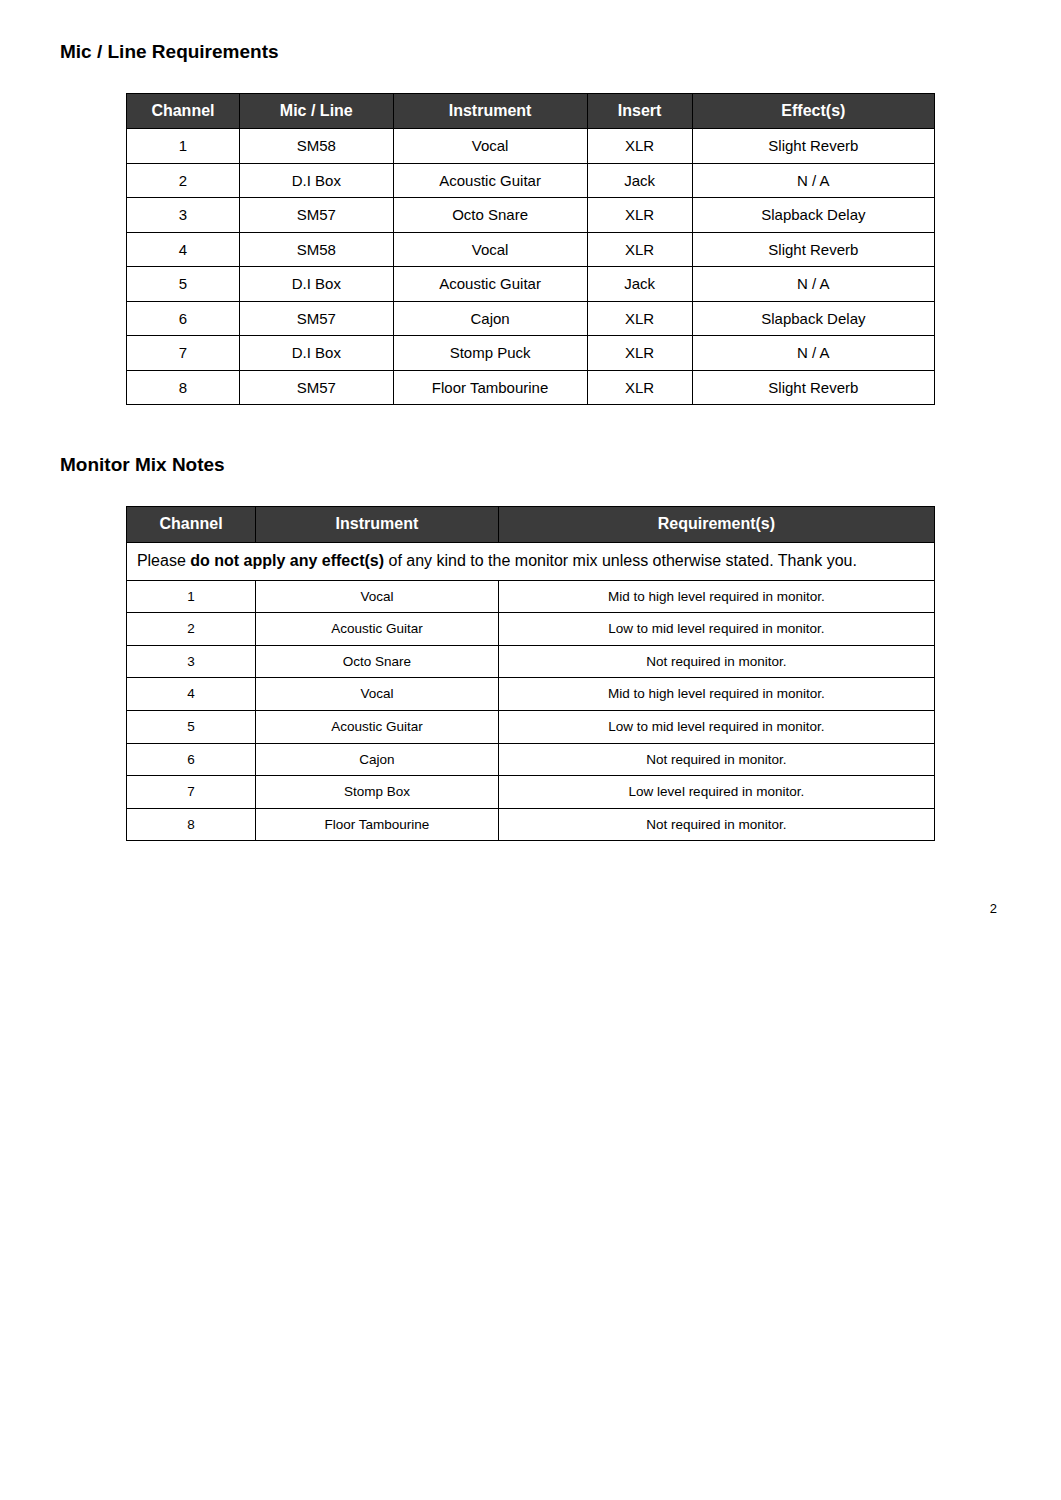Mic / Line Requirements
| Channel | Mic / Line | Instrument | Insert | Effect(s) |
| --- | --- | --- | --- | --- |
| 1 | SM58 | Vocal | XLR | Slight Reverb |
| 2 | D.I Box | Acoustic Guitar | Jack | N / A |
| 3 | SM57 | Octo Snare | XLR | Slapback Delay |
| 4 | SM58 | Vocal | XLR | Slight Reverb |
| 5 | D.I Box | Acoustic Guitar | Jack | N / A |
| 6 | SM57 | Cajon | XLR | Slapback Delay |
| 7 | D.I Box | Stomp Puck | XLR | N / A |
| 8 | SM57 | Floor Tambourine | XLR | Slight Reverb |
Monitor Mix Notes
| Channel | Instrument | Requirement(s) |
| --- | --- | --- |
| Please do not apply any effect(s) of any kind to the monitor mix unless otherwise stated. Thank you. |
| 1 | Vocal | Mid to high level required in monitor. |
| 2 | Acoustic Guitar | Low to mid level required in monitor. |
| 3 | Octo Snare | Not required in monitor. |
| 4 | Vocal | Mid to high level required in monitor. |
| 5 | Acoustic Guitar | Low to mid level required in monitor. |
| 6 | Cajon | Not required in monitor. |
| 7 | Stomp Box | Low level required in monitor. |
| 8 | Floor Tambourine | Not required in monitor. |
2